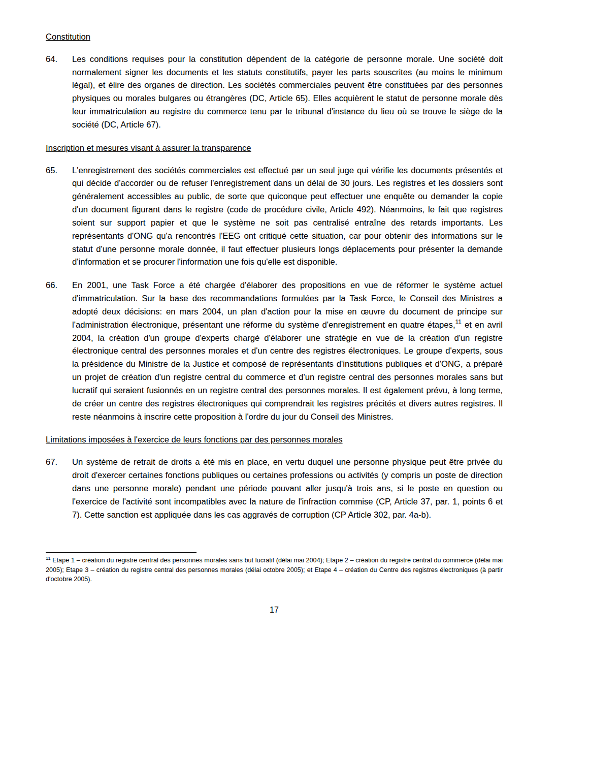Constitution
64.
Les conditions requises pour la constitution dépendent de la catégorie de personne morale. Une société doit normalement signer les documents et les statuts constitutifs, payer les parts souscrites (au moins le minimum légal), et élire des organes de direction. Les sociétés commerciales peuvent être constituées par des personnes physiques ou morales bulgares ou étrangères (DC, Article 65). Elles acquièrent le statut de personne morale dès leur immatriculation au registre du commerce tenu par le tribunal d'instance du lieu où se trouve le siège de la société (DC, Article 67).
Inscription et mesures visant à assurer la transparence
65.
L'enregistrement des sociétés commerciales est effectué par un seul juge qui vérifie les documents présentés et qui décide d'accorder ou de refuser l'enregistrement dans un délai de 30 jours. Les registres et les dossiers sont généralement accessibles au public, de sorte que quiconque peut effectuer une enquête ou demander la copie d'un document figurant dans le registre (code de procédure civile, Article 492). Néanmoins, le fait que registres soient sur support papier et que le système ne soit pas centralisé entraîne des retards importants. Les représentants d'ONG qu'a rencontrés l'EEG ont critiqué cette situation, car pour obtenir des informations sur le statut d'une personne morale donnée, il faut effectuer plusieurs longs déplacements pour présenter la demande d'information et se procurer l'information une fois qu'elle est disponible.
66.
En 2001, une Task Force a été chargée d'élaborer des propositions en vue de réformer le système actuel d'immatriculation. Sur la base des recommandations formulées par la Task Force, le Conseil des Ministres a adopté deux décisions: en mars 2004, un plan d'action pour la mise en œuvre du document de principe sur l'administration électronique, présentant une réforme du système d'enregistrement en quatre étapes,11 et en avril 2004, la création d'un groupe d'experts chargé d'élaborer une stratégie en vue de la création d'un registre électronique central des personnes morales et d'un centre des registres électroniques. Le groupe d'experts, sous la présidence du Ministre de la Justice et composé de représentants d'institutions publiques et d'ONG, a préparé un projet de création d'un registre central du commerce et d'un registre central des personnes morales sans but lucratif qui seraient fusionnés en un registre central des personnes morales. Il est également prévu, à long terme, de créer un centre des registres électroniques qui comprendrait les registres précités et divers autres registres. Il reste néanmoins à inscrire cette proposition à l'ordre du jour du Conseil des Ministres.
Limitations imposées à l'exercice de leurs fonctions par des personnes morales
67.
Un système de retrait de droits a été mis en place, en vertu duquel une personne physique peut être privée du droit d'exercer certaines fonctions publiques ou certaines professions ou activités (y compris un poste de direction dans une personne morale) pendant une période pouvant aller jusqu'à trois ans, si le poste en question ou l'exercice de l'activité sont incompatibles avec la nature de l'infraction commise (CP, Article 37, par. 1, points 6 et 7). Cette sanction est appliquée dans les cas aggravés de corruption (CP Article 302, par. 4a-b).
11 Etape 1 – création du registre central des personnes morales sans but lucratif (délai mai 2004); Etape 2 – création du registre central du commerce (délai mai 2005); Etape 3 – création du registre central des personnes morales (délai octobre 2005); et Etape 4 – création du Centre des registres électroniques (à partir d'octobre 2005).
17